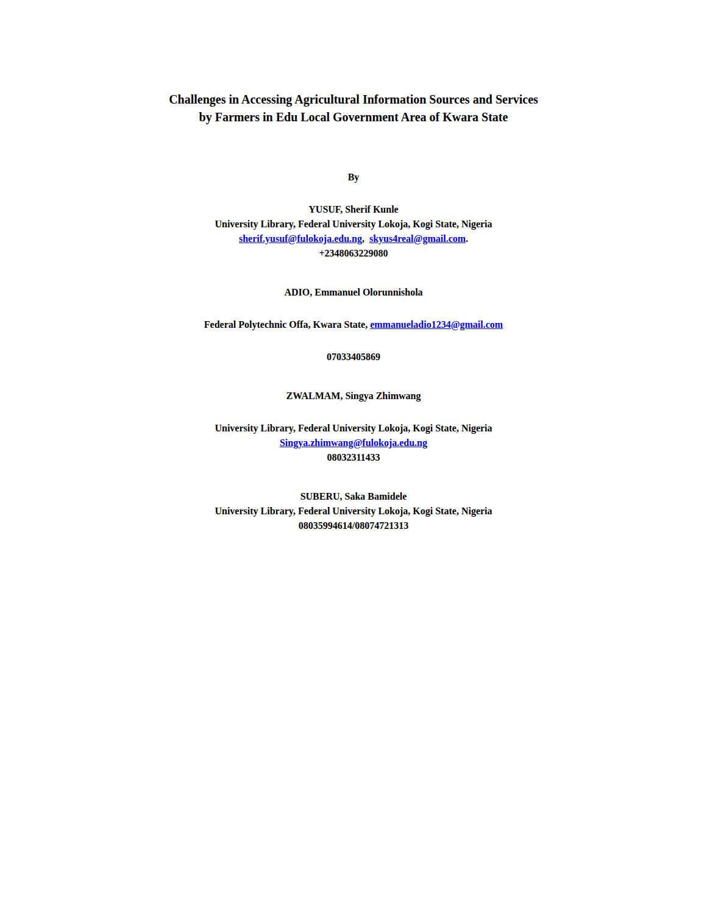Challenges in Accessing Agricultural Information Sources and Services by Farmers in Edu Local Government Area of Kwara State
By
YUSUF, Sherif Kunle
University Library, Federal University Lokoja, Kogi State, Nigeria
sherif.yusuf@fulokoja.edu.ng, skyus4real@gmail.com.
+2348063229080
ADIO, Emmanuel Olorunnishola
Federal Polytechnic Offa, Kwara State, emmanueladio1234@gmail.com
07033405869
ZWALMAM, Singya Zhimwang
University Library, Federal University Lokoja, Kogi State, Nigeria
Singya.zhimwang@fulokoja.edu.ng
08032311433
SUBERU, Saka Bamidele
University Library, Federal University Lokoja, Kogi State, Nigeria
08035994614/08074721313